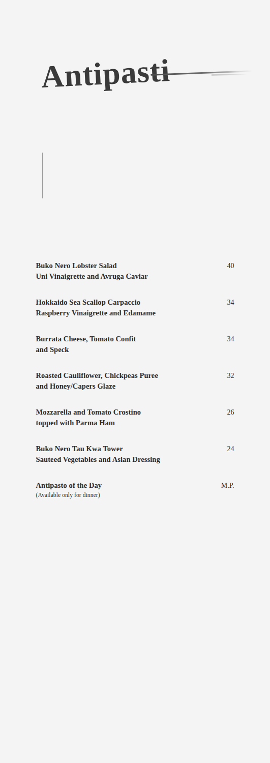Antipasti
Buko Nero Lobster Salad
Uni Vinaigrette and Avruga Caviar
40
Hokkaido Sea Scallop Carpaccio
Raspberry Vinaigrette and Edamame
34
Burrata Cheese, Tomato Confit
and Speck
34
Roasted Cauliflower, Chickpeas Puree
and Honey/Capers Glaze
32
Mozzarella and Tomato Crostino
topped with Parma Ham
26
Buko Nero Tau Kwa Tower
Sauteed Vegetables and Asian Dressing
24
Antipasto of the Day
(Available only for dinner)
M.P.